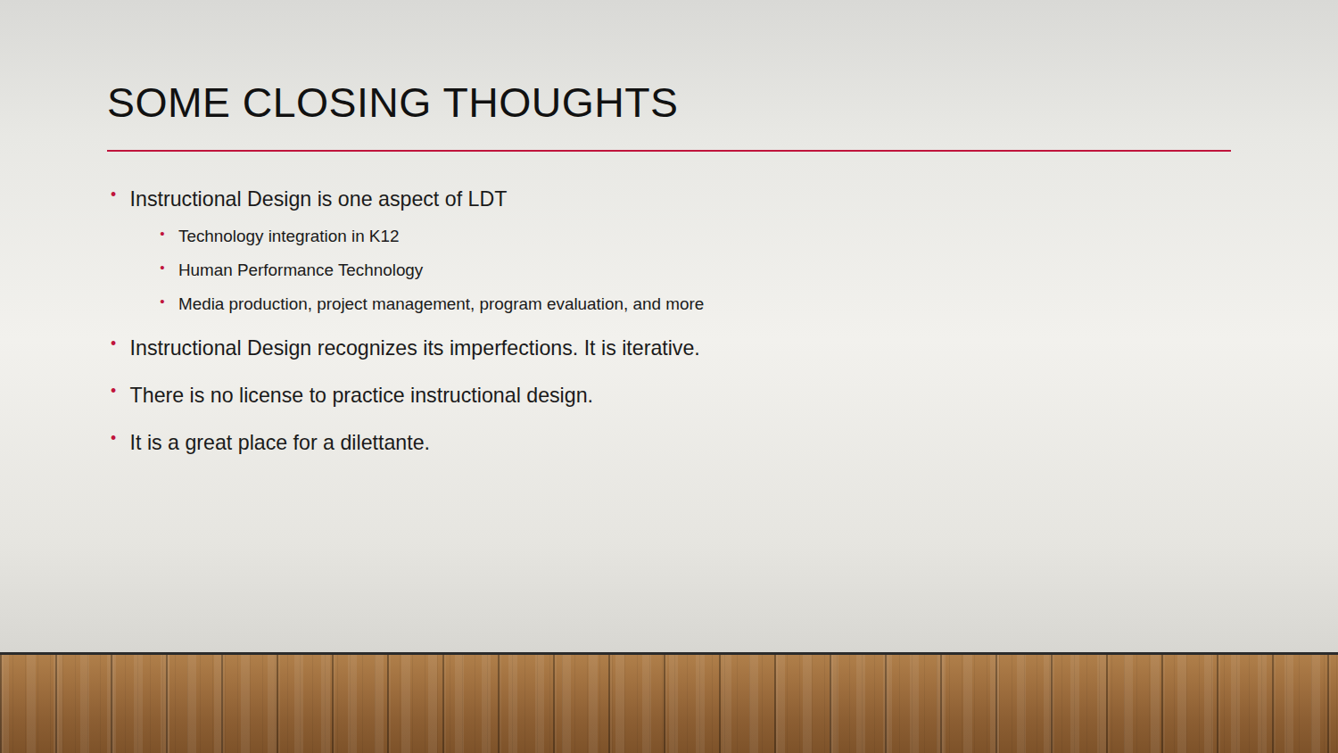SOME CLOSING THOUGHTS
Instructional Design is one aspect of LDT
Technology integration in K12
Human Performance Technology
Media production, project management, program evaluation, and more
Instructional Design recognizes its imperfections. It is iterative.
There is no license to practice instructional design.
It is a great place for a dilettante.